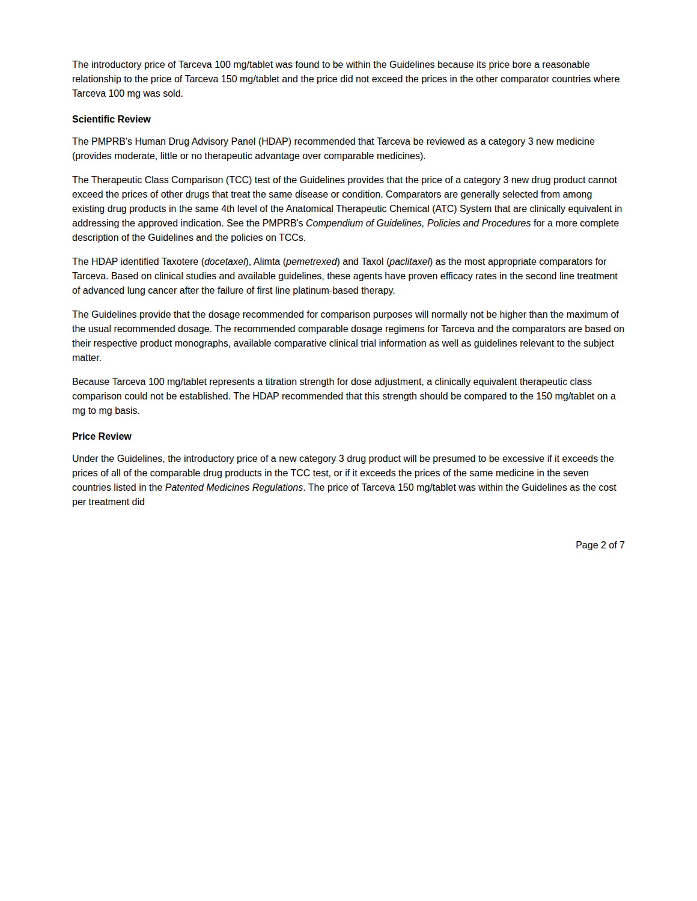The introductory price of Tarceva 100 mg/tablet was found to be within the Guidelines because its price bore a reasonable relationship to the price of Tarceva 150 mg/tablet and the price did not exceed the prices in the other comparator countries where Tarceva 100 mg was sold.
Scientific Review
The PMPRB's Human Drug Advisory Panel (HDAP) recommended that Tarceva be reviewed as a category 3 new medicine (provides moderate, little or no therapeutic advantage over comparable medicines).
The Therapeutic Class Comparison (TCC) test of the Guidelines provides that the price of a category 3 new drug product cannot exceed the prices of other drugs that treat the same disease or condition. Comparators are generally selected from among existing drug products in the same 4th level of the Anatomical Therapeutic Chemical (ATC) System that are clinically equivalent in addressing the approved indication. See the PMPRB's Compendium of Guidelines, Policies and Procedures for a more complete description of the Guidelines and the policies on TCCs.
The HDAP identified Taxotere (docetaxel), Alimta (pemetrexed) and Taxol (paclitaxel) as the most appropriate comparators for Tarceva. Based on clinical studies and available guidelines, these agents have proven efficacy rates in the second line treatment of advanced lung cancer after the failure of first line platinum-based therapy.
The Guidelines provide that the dosage recommended for comparison purposes will normally not be higher than the maximum of the usual recommended dosage. The recommended comparable dosage regimens for Tarceva and the comparators are based on their respective product monographs, available comparative clinical trial information as well as guidelines relevant to the subject matter.
Because Tarceva 100 mg/tablet represents a titration strength for dose adjustment, a clinically equivalent therapeutic class comparison could not be established. The HDAP recommended that this strength should be compared to the 150 mg/tablet on a mg to mg basis.
Price Review
Under the Guidelines, the introductory price of a new category 3 drug product will be presumed to be excessive if it exceeds the prices of all of the comparable drug products in the TCC test, or if it exceeds the prices of the same medicine in the seven countries listed in the Patented Medicines Regulations. The price of Tarceva 150 mg/tablet was within the Guidelines as the cost per treatment did
Page 2 of 7